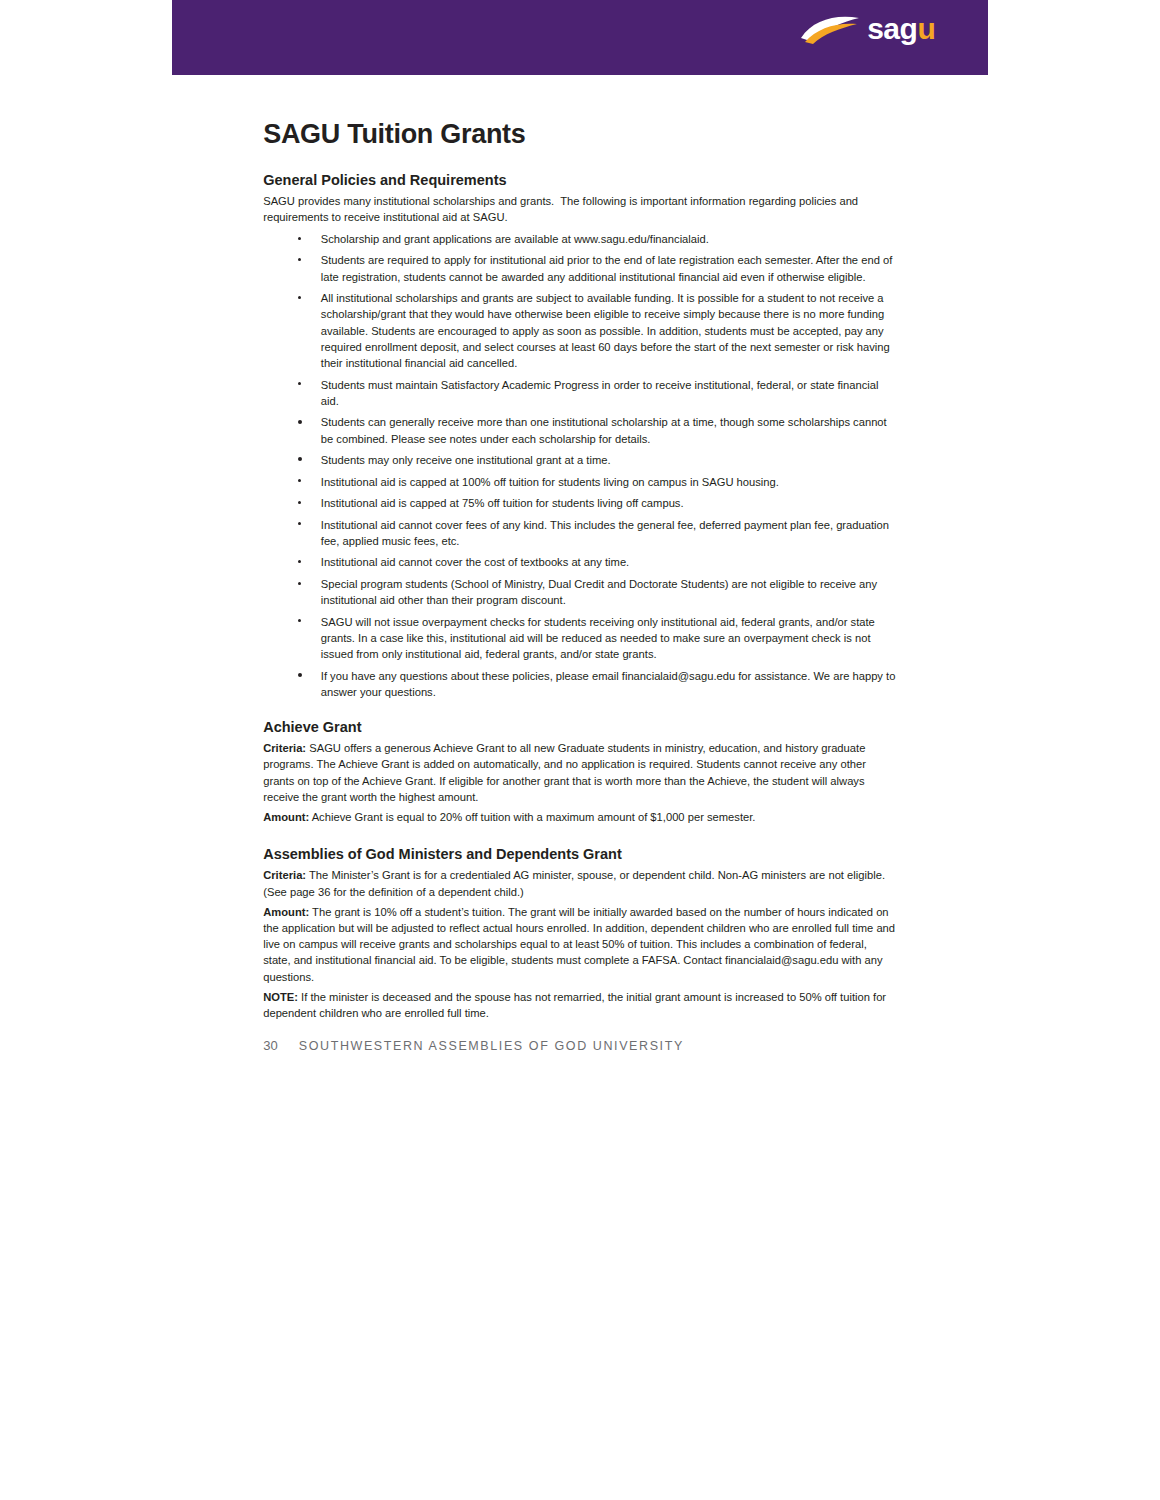sagu
SAGU Tuition Grants
General Policies and Requirements
SAGU provides many institutional scholarships and grants. The following is important information regarding policies and requirements to receive institutional aid at SAGU.
Scholarship and grant applications are available at www.sagu.edu/financialaid.
Students are required to apply for institutional aid prior to the end of late registration each semester. After the end of late registration, students cannot be awarded any additional institutional financial aid even if otherwise eligible.
All institutional scholarships and grants are subject to available funding. It is possible for a student to not receive a scholarship/grant that they would have otherwise been eligible to receive simply because there is no more funding available. Students are encouraged to apply as soon as possible. In addition, students must be accepted, pay any required enrollment deposit, and select courses at least 60 days before the start of the next semester or risk having their institutional financial aid cancelled.
Students must maintain Satisfactory Academic Progress in order to receive institutional, federal, or state financial aid.
Students can generally receive more than one institutional scholarship at a time, though some scholarships cannot be combined. Please see notes under each scholarship for details.
Students may only receive one institutional grant at a time.
Institutional aid is capped at 100% off tuition for students living on campus in SAGU housing.
Institutional aid is capped at 75% off tuition for students living off campus.
Institutional aid cannot cover fees of any kind. This includes the general fee, deferred payment plan fee, graduation fee, applied music fees, etc.
Institutional aid cannot cover the cost of textbooks at any time.
Special program students (School of Ministry, Dual Credit and Doctorate Students) are not eligible to receive any institutional aid other than their program discount.
SAGU will not issue overpayment checks for students receiving only institutional aid, federal grants, and/or state grants. In a case like this, institutional aid will be reduced as needed to make sure an overpayment check is not issued from only institutional aid, federal grants, and/or state grants.
If you have any questions about these policies, please email financialaid@sagu.edu for assistance. We are happy to answer your questions.
Achieve Grant
Criteria: SAGU offers a generous Achieve Grant to all new Graduate students in ministry, education, and history graduate programs. The Achieve Grant is added on automatically, and no application is required. Students cannot receive any other grants on top of the Achieve Grant. If eligible for another grant that is worth more than the Achieve, the student will always receive the grant worth the highest amount.
Amount: Achieve Grant is equal to 20% off tuition with a maximum amount of $1,000 per semester.
Assemblies of God Ministers and Dependents Grant
Criteria: The Minister’s Grant is for a credentialed AG minister, spouse, or dependent child. Non-AG ministers are not eligible. (See page 36 for the definition of a dependent child.)
Amount: The grant is 10% off a student’s tuition. The grant will be initially awarded based on the number of hours indicated on the application but will be adjusted to reflect actual hours enrolled. In addition, dependent children who are enrolled full time and live on campus will receive grants and scholarships equal to at least 50% of tuition. This includes a combination of federal, state, and institutional financial aid. To be eligible, students must complete a FAFSA. Contact financialaid@sagu.edu with any questions.
NOTE: If the minister is deceased and the spouse has not remarried, the initial grant amount is increased to 50% off tuition for dependent children who are enrolled full time.
30
Southwestern Assemblies of God University